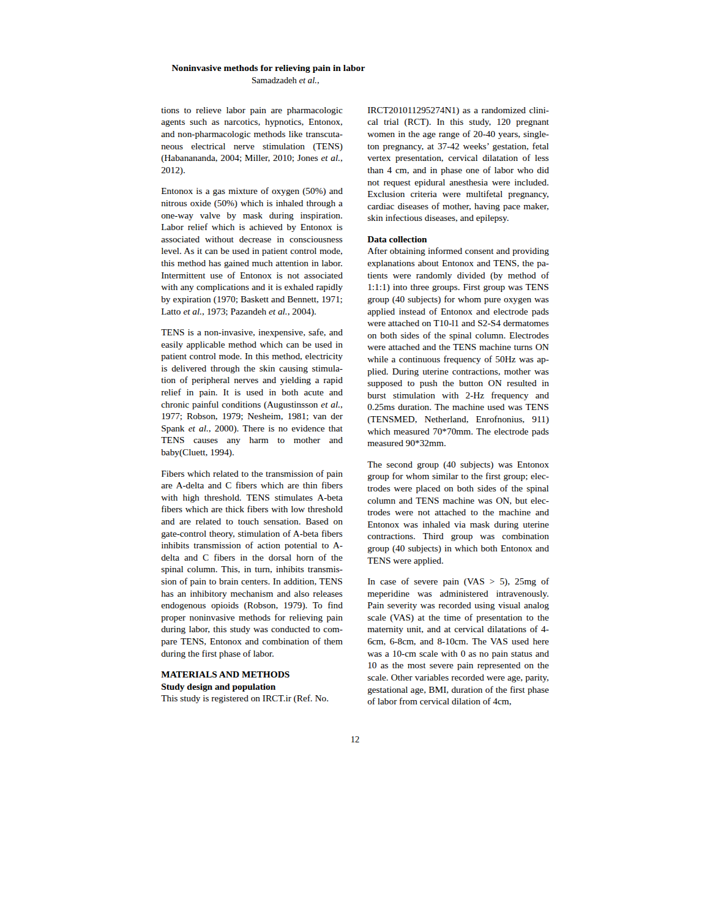Noninvasive methods for relieving pain in labor
Samadzadeh et al.,
tions to relieve labor pain are pharmacologic agents such as narcotics, hypnotics, Entonox, and non-pharmacologic methods like transcutaneous electrical nerve stimulation (TENS) (Habanananda, 2004; Miller, 2010; Jones et al., 2012).
Entonox is a gas mixture of oxygen (50%) and nitrous oxide (50%) which is inhaled through a one-way valve by mask during inspiration. Labor relief which is achieved by Entonox is associated without decrease in consciousness level. As it can be used in patient control mode, this method has gained much attention in labor. Intermittent use of Entonox is not associated with any complications and it is exhaled rapidly by expiration (1970; Baskett and Bennett, 1971; Latto et al., 1973; Pazandeh et al., 2004).
TENS is a non-invasive, inexpensive, safe, and easily applicable method which can be used in patient control mode. In this method, electricity is delivered through the skin causing stimulation of peripheral nerves and yielding a rapid relief in pain. It is used in both acute and chronic painful conditions (Augustinsson et al., 1977; Robson, 1979; Nesheim, 1981; van der Spank et al., 2000). There is no evidence that TENS causes any harm to mother and baby(Cluett, 1994).
Fibers which related to the transmission of pain are A-delta and C fibers which are thin fibers with high threshold. TENS stimulates A-beta fibers which are thick fibers with low threshold and are related to touch sensation. Based on gate-control theory, stimulation of A-beta fibers inhibits transmission of action potential to A-delta and C fibers in the dorsal horn of the spinal column. This, in turn, inhibits transmission of pain to brain centers. In addition, TENS has an inhibitory mechanism and also releases endogenous opioids (Robson, 1979). To find proper noninvasive methods for relieving pain during labor, this study was conducted to compare TENS, Entonox and combination of them during the first phase of labor.
MATERIALS AND METHODS
Study design and population
This study is registered on IRCT.ir (Ref. No.
IRCT201011295274N1) as a randomized clinical trial (RCT). In this study, 120 pregnant women in the age range of 20-40 years, singleton pregnancy, at 37-42 weeks’ gestation, fetal vertex presentation, cervical dilatation of less than 4 cm, and in phase one of labor who did not request epidural anesthesia were included. Exclusion criteria were multifetal pregnancy, cardiac diseases of mother, having pace maker, skin infectious diseases, and epilepsy.
Data collection
After obtaining informed consent and providing explanations about Entonox and TENS, the patients were randomly divided (by method of 1:1:1) into three groups. First group was TENS group (40 subjects) for whom pure oxygen was applied instead of Entonox and electrode pads were attached on T10-l1 and S2-S4 dermatomes on both sides of the spinal column. Electrodes were attached and the TENS machine turns ON while a continuous frequency of 50Hz was applied. During uterine contractions, mother was supposed to push the button ON resulted in burst stimulation with 2-Hz frequency and 0.25ms duration. The machine used was TENS (TENSMED, Netherland, Enrofnonius, 911) which measured 70*70mm. The electrode pads measured 90*32mm.
The second group (40 subjects) was Entonox group for whom similar to the first group; electrodes were placed on both sides of the spinal column and TENS machine was ON, but electrodes were not attached to the machine and Entonox was inhaled via mask during uterine contractions. Third group was combination group (40 subjects) in which both Entonox and TENS were applied.
In case of severe pain (VAS > 5), 25mg of meperidine was administered intravenously. Pain severity was recorded using visual analog scale (VAS) at the time of presentation to the maternity unit, and at cervical dilatations of 4-6cm, 6-8cm, and 8-10cm. The VAS used here was a 10-cm scale with 0 as no pain status and 10 as the most severe pain represented on the scale. Other variables recorded were age, parity, gestational age, BMI, duration of the first phase of labor from cervical dilation of 4cm,
12